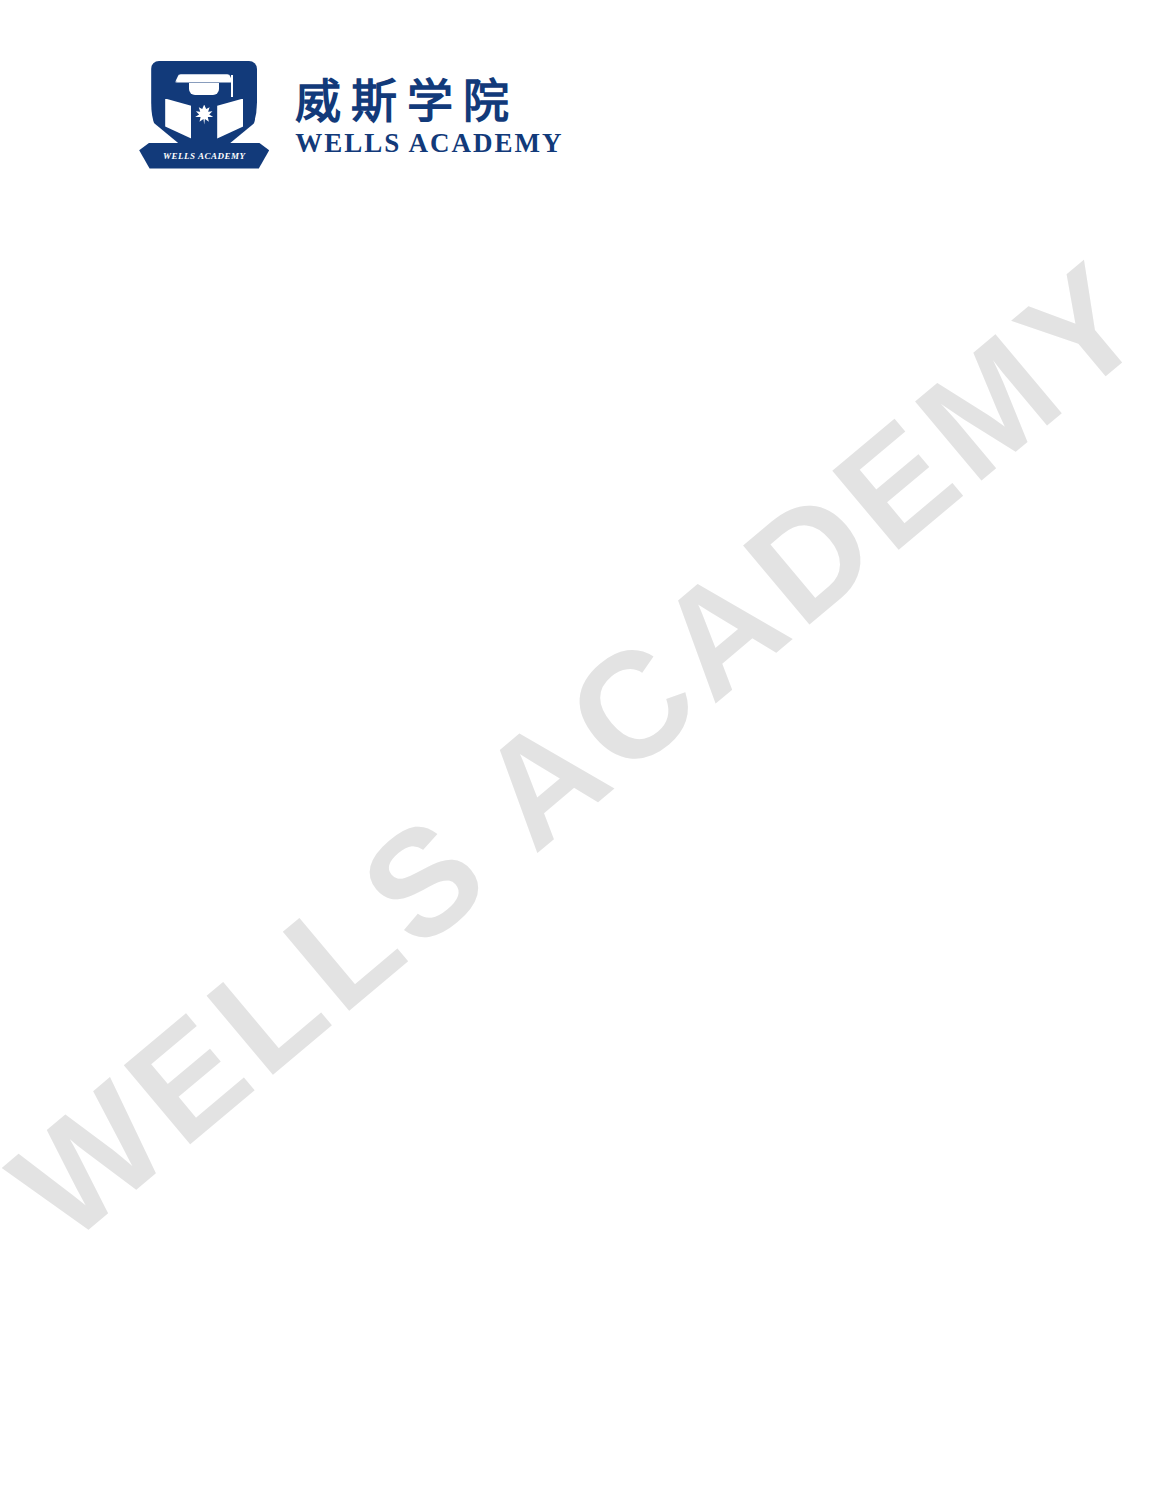WELLS ACADEMY
WELLS ACADEMY
威斯学院
WELLS ACADEMY